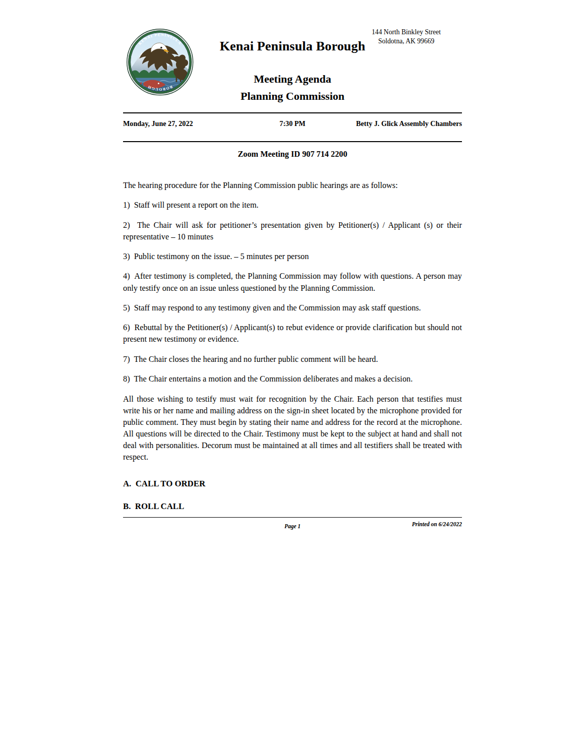KENAI PENINSULA BOROUGH
144 North Binkley Street
Soldotna, AK 99669
Kenai Peninsula Borough
Meeting Agenda
Planning Commission
Monday, June 27, 2022
7:30 PM
Betty J. Glick Assembly Chambers
Zoom Meeting ID 907 714 2200
The hearing procedure for the Planning Commission public hearings are as follows:
1) Staff will present a report on the item.
2) The Chair will ask for petitioner’s presentation given by Petitioner(s) / Applicant (s) or their representative – 10 minutes
3) Public testimony on the issue. – 5 minutes per person
4) After testimony is completed, the Planning Commission may follow with questions. A person may only testify once on an issue unless questioned by the Planning Commission.
5) Staff may respond to any testimony given and the Commission may ask staff questions.
6) Rebuttal by the Petitioner(s) / Applicant(s) to rebut evidence or provide clarification but should not present new testimony or evidence.
7) The Chair closes the hearing and no further public comment will be heard.
8) The Chair entertains a motion and the Commission deliberates and makes a decision.
All those wishing to testify must wait for recognition by the Chair. Each person that testifies must write his or her name and mailing address on the sign-in sheet located by the microphone provided for public comment. They must begin by stating their name and address for the record at the microphone. All questions will be directed to the Chair. Testimony must be kept to the subject at hand and shall not deal with personalities. Decorum must be maintained at all times and all testifiers shall be treated with respect.
A. CALL TO ORDER
B. ROLL CALL
Printed on 6/24/2022
Page 1